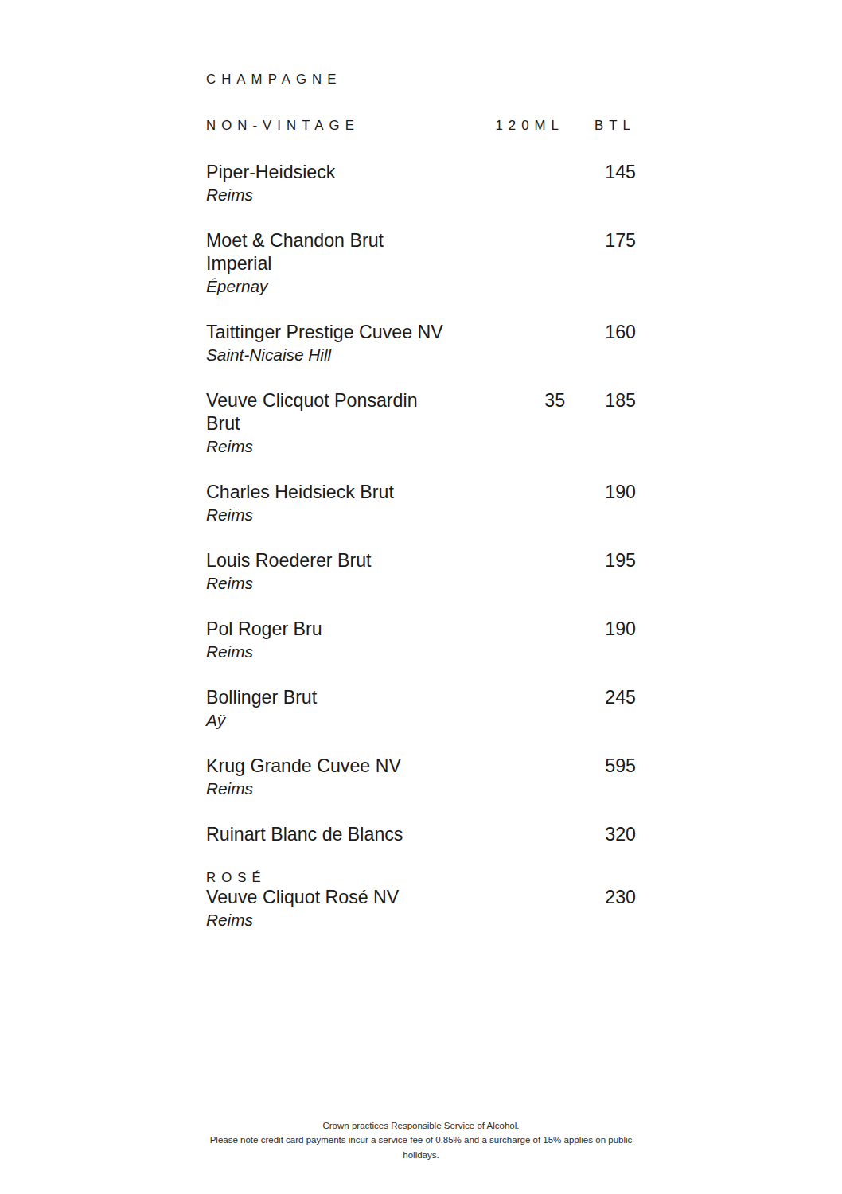Champagne
Non-Vintage
120ml
Btl
Piper-Heidsieck
Reims
145
Moet & Chandon Brut Imperial
Épernay
175
Taittinger Prestige Cuvee NV
Saint-Nicaise Hill
160
Veuve Clicquot Ponsardin Brut
Reims
35
185
Charles Heidsieck Brut
Reims
190
Louis Roederer Brut
Reims
195
Pol Roger Bru
Reims
190
Bollinger Brut
Aÿ
245
Krug Grande Cuvee NV
Reims
595
Ruinart Blanc de Blancs
320
Rosé
Veuve Cliquot Rosé NV
Reims
230
Crown practices Responsible Service of Alcohol.
Please note credit card payments incur a service fee of 0.85% and a surcharge of 15% applies on public holidays.